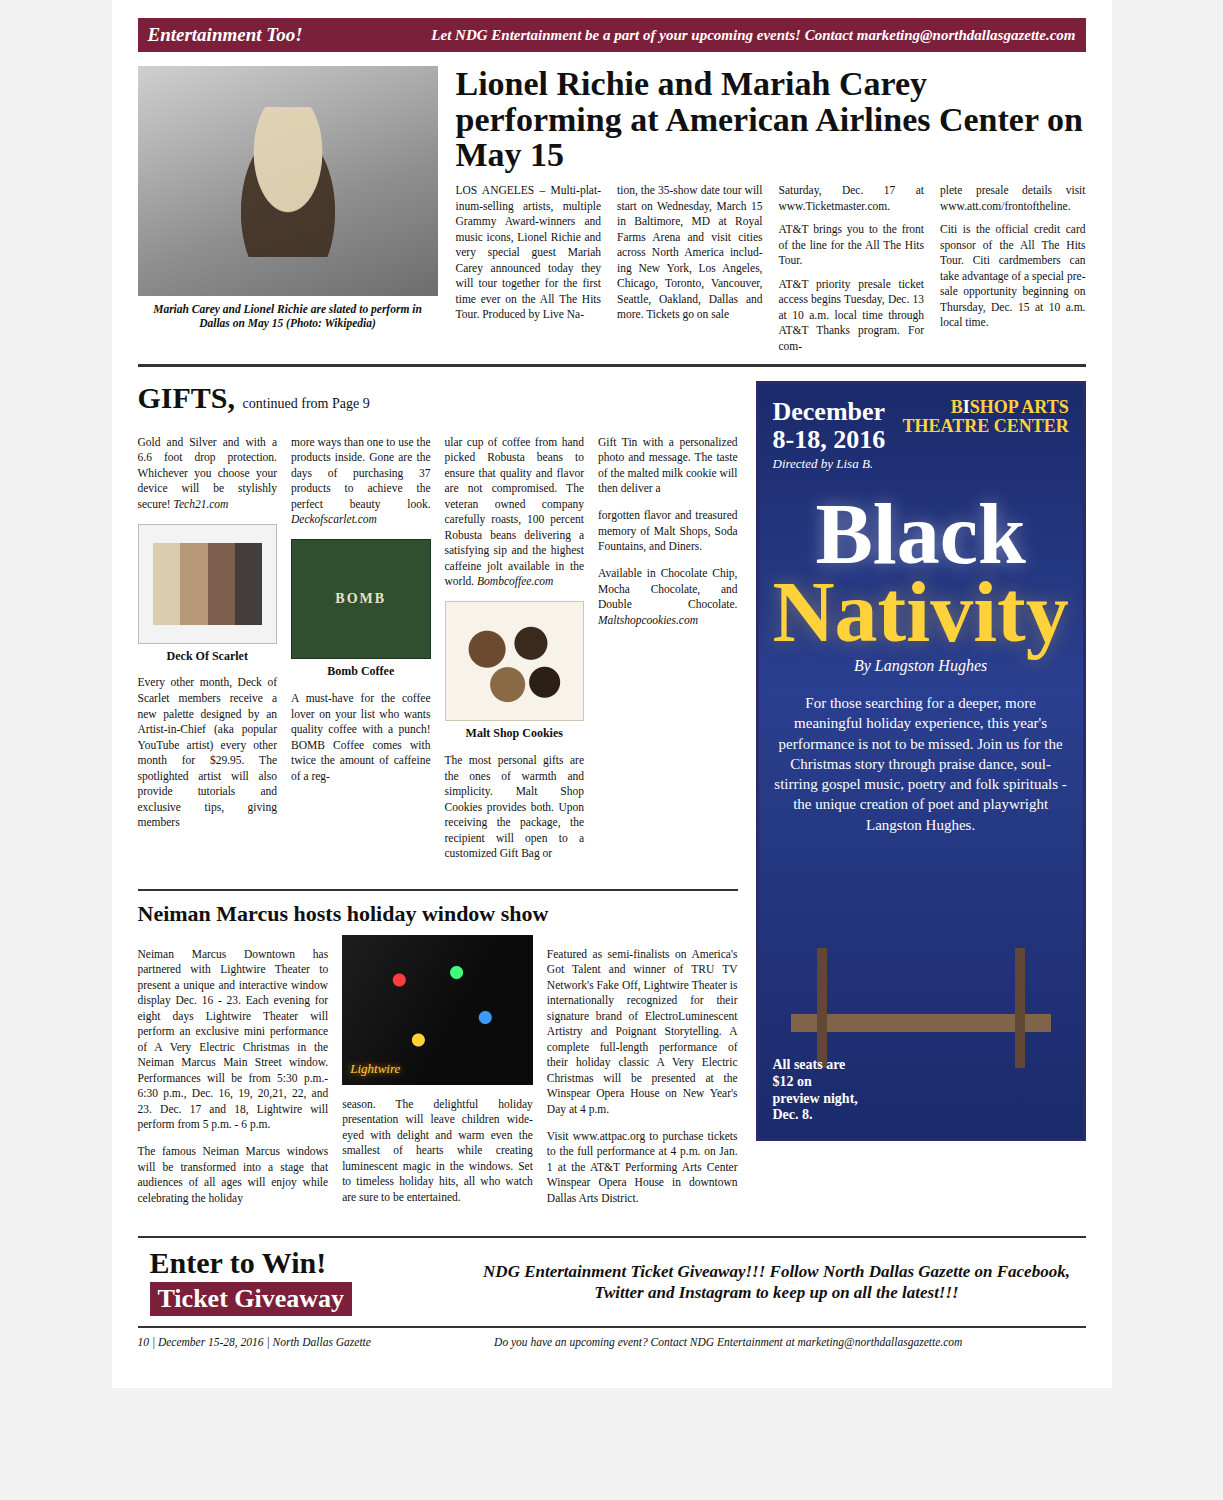Entertainment Too!
Let NDG Entertainment be a part of your upcoming events! Contact marketing@northdallasgazette.com
Mariah Carey and Lionel Richie are slated to perform in Dallas on May 15 (Photo: Wikipedia)
Lionel Richie and Mariah Carey performing at American Airlines Center on May 15
LOS ANGELES – Multi-platinum-selling artists, multiple Grammy Award-winners and music icons, Lionel Richie and very special guest Mariah Carey announced today they will tour together for the first time ever on the All The Hits Tour. Produced by Live Na-
tion, the 35-show date tour will start on Wednesday, March 15 in Baltimore, MD at Royal Farms Arena and visit cities across North America including New York, Los Angeles, Chicago, Toronto, Vancouver, Seattle, Oakland, Dallas and more. Tickets go on sale
Saturday, Dec. 17 at www.Ticketmaster.com.
AT&T brings you to the front of the line for the All The Hits Tour.
AT&T priority presale ticket access begins Tuesday, Dec. 13 at 10 a.m. local time through AT&T Thanks program. For com-
plete presale details visit www.att.com/frontoftheline.
Citi is the official credit card sponsor of the All The Hits Tour. Citi cardmembers can take advantage of a special pre-sale opportunity beginning on Thursday, Dec. 15 at 10 a.m. local time.
GIFTS, continued from Page 9
Gold and Silver and with a 6.6 foot drop protection. Whichever you choose your device will be stylishly secure! Tech21.com
Deck Of Scarlet
Every other month, Deck of Scarlet members receive a new palette designed by an Artist-in-Chief (aka popular YouTube artist) every other month for $29.95. The spotlighted artist will also provide tutorials and exclusive tips, giving members
more ways than one to use the products inside. Gone are the days of purchasing 37 products to achieve the perfect beauty look. Deckofscarlet.com
Bomb Coffee
A must-have for the coffee lover on your list who wants quality coffee with a punch! BOMB Coffee comes with twice the amount of caffeine of a reg-
ular cup of coffee from hand picked Robusta beans to ensure that quality and flavor are not compromised. The veteran owned company carefully roasts, 100 percent Robusta beans delivering a satisfying sip and the highest caffeine jolt available in the world. Bombcoffee.com
Malt Shop Cookies
The most personal gifts are the ones of warmth and simplicity. Malt Shop Cookies provides both. Upon receiving the package, the recipient will open to a customized Gift Bag or
Gift Tin with a personalized photo and message. The taste of the malted milk cookie will then deliver a
forgotten flavor and treasured memory of Malt Shops, Soda Fountains, and Diners.
Available in Chocolate Chip, Mocha Chocolate, and Double Chocolate. Maltshopcookies.com
Neiman Marcus hosts holiday window show
Neiman Marcus Downtown has partnered with Lightwire Theater to present a unique and interactive window display Dec. 16 - 23. Each evening for eight days Lightwire Theater will perform an exclusive mini performance of A Very Electric Christmas in the Neiman Marcus Main Street window. Performances will be from 5:30 p.m.- 6:30 p.m., Dec. 16, 19, 20,21, 22, and 23. Dec. 17 and 18, Lightwire will perform from 5 p.m. - 6 p.m.
The famous Neiman Marcus windows will be transformed into a stage that audiences of all ages will enjoy while celebrating the holiday
season. The delightful holiday presentation will leave children wide-eyed with delight and warm even the smallest of hearts while creating luminescent magic in the windows. Set to timeless holiday hits, all who watch are sure to be entertained.
Featured as semi-finalists on America's Got Talent and winner of TRU TV Network's Fake Off, Lightwire Theater is internationally recognized for their signature brand of ElectroLuminescent Artistry and Poignant Storytelling. A complete full-length performance of their holiday classic A Very Electric Christmas will be presented at the Winspear Opera House on New Year's Day at 4 p.m.
Visit www.attpac.org to purchase tickets to the full performance at 4 p.m. on Jan. 1 at the AT&T Performing Arts Center Winspear Opera House in downtown Dallas Arts District.
December
8-18, 2016 Directed by Lisa B.
BISHOP ARTS
THEATRE CENTER
Black
Nativity
By Langston Hughes
For those searching for a deeper, more meaningful holiday experience, this year's performance is not to be missed. Join us for the Christmas story through praise dance, soul-stirring gospel music, poetry and folk spirituals - the unique creation of poet and playwright Langston Hughes.
All seats are
$12 on
preview night,
Dec. 8.
215 S. Tyler St.
(214) 948-0716
Enter to Win!
Ticket Giveaway
NDG Entertainment Ticket Giveaway!!! Follow North Dallas Gazette on Facebook, Twitter and Instagram to keep up on all the latest!!!
10 | December 15-28, 2016 | North Dallas Gazette
Do you have an upcoming event? Contact NDG Entertainment at marketing@northdallasgazette.com